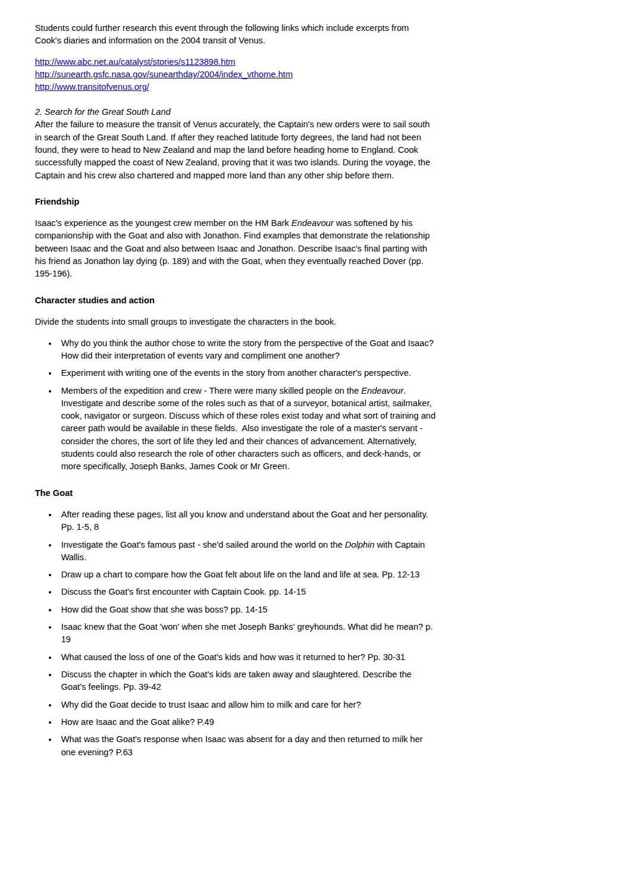Students could further research this event through the following links which include excerpts from Cook's diaries and information on the 2004 transit of Venus.
http://www.abc.net.au/catalyst/stories/s1123898.htm http://sunearth.gsfc.nasa.gov/sunearthday/2004/index_vthome.htm http://www.transitofvenus.org/
2. Search for the Great South Land
After the failure to measure the transit of Venus accurately, the Captain's new orders were to sail south in search of the Great South Land. If after they reached latitude forty degrees, the land had not been found, they were to head to New Zealand and map the land before heading home to England. Cook successfully mapped the coast of New Zealand, proving that it was two islands. During the voyage, the Captain and his crew also chartered and mapped more land than any other ship before them.
Friendship
Isaac's experience as the youngest crew member on the HM Bark Endeavour was softened by his companionship with the Goat and also with Jonathon. Find examples that demonstrate the relationship between Isaac and the Goat and also between Isaac and Jonathon. Describe Isaac's final parting with his friend as Jonathon lay dying (p. 189) and with the Goat, when they eventually reached Dover (pp. 195-196).
Character studies and action
Divide the students into small groups to investigate the characters in the book.
Why do you think the author chose to write the story from the perspective of the Goat and Isaac? How did their interpretation of events vary and compliment one another?
Experiment with writing one of the events in the story from another character's perspective.
Members of the expedition and crew - There were many skilled people on the Endeavour. Investigate and describe some of the roles such as that of a surveyor, botanical artist, sailmaker, cook, navigator or surgeon. Discuss which of these roles exist today and what sort of training and career path would be available in these fields. Also investigate the role of a master's servant - consider the chores, the sort of life they led and their chances of advancement. Alternatively, students could also research the role of other characters such as officers, and deck-hands, or more specifically, Joseph Banks, James Cook or Mr Green.
The Goat
After reading these pages, list all you know and understand about the Goat and her personality. Pp. 1-5, 8
Investigate the Goat's famous past - she'd sailed around the world on the Dolphin with Captain Wallis.
Draw up a chart to compare how the Goat felt about life on the land and life at sea. Pp. 12-13
Discuss the Goat's first encounter with Captain Cook. pp. 14-15
How did the Goat show that she was boss? pp. 14-15
Isaac knew that the Goat 'won' when she met Joseph Banks' greyhounds. What did he mean? p. 19
What caused the loss of one of the Goat's kids and how was it returned to her? Pp. 30-31
Discuss the chapter in which the Goat's kids are taken away and slaughtered. Describe the Goat's feelings. Pp. 39-42
Why did the Goat decide to trust Isaac and allow him to milk and care for her?
How are Isaac and the Goat alike? P.49
What was the Goat's response when Isaac was absent for a day and then returned to milk her one evening? P.63